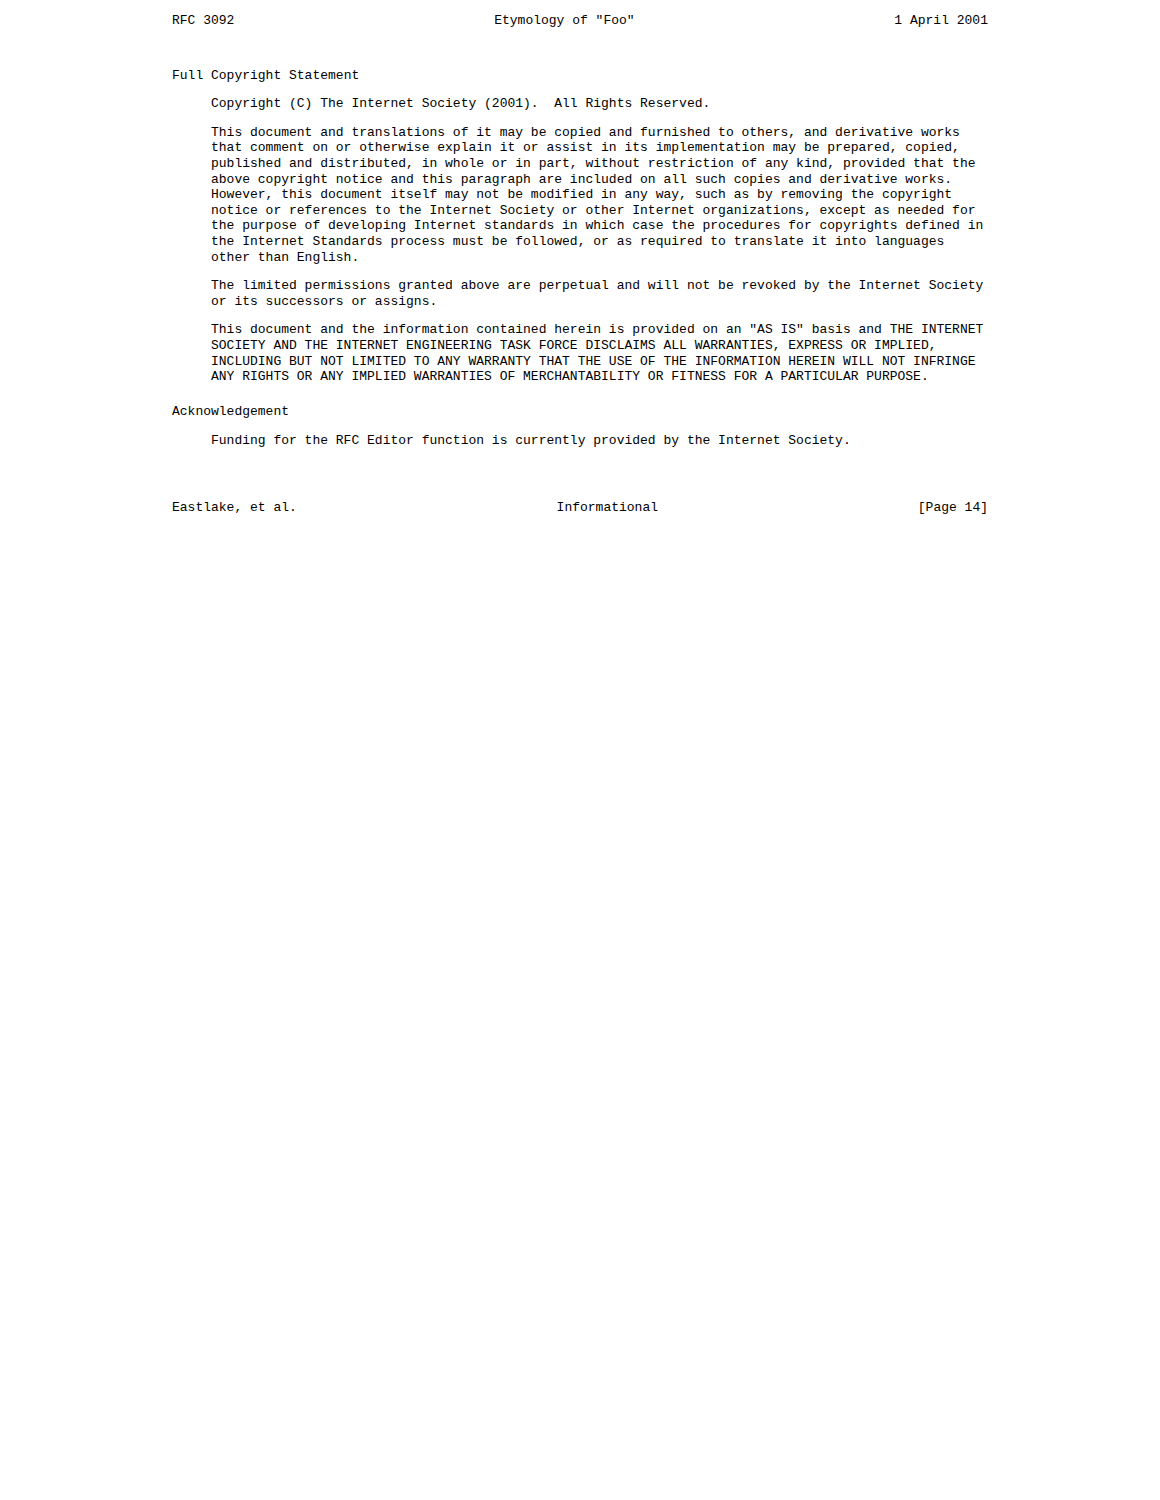RFC 3092 Etymology of "Foo" 1 April 2001
Full Copyright Statement
Copyright (C) The Internet Society (2001). All Rights Reserved.
This document and translations of it may be copied and furnished to others, and derivative works that comment on or otherwise explain it or assist in its implementation may be prepared, copied, published and distributed, in whole or in part, without restriction of any kind, provided that the above copyright notice and this paragraph are included on all such copies and derivative works. However, this document itself may not be modified in any way, such as by removing the copyright notice or references to the Internet Society or other Internet organizations, except as needed for the purpose of developing Internet standards in which case the procedures for copyrights defined in the Internet Standards process must be followed, or as required to translate it into languages other than English.
The limited permissions granted above are perpetual and will not be revoked by the Internet Society or its successors or assigns.
This document and the information contained herein is provided on an "AS IS" basis and THE INTERNET SOCIETY AND THE INTERNET ENGINEERING TASK FORCE DISCLAIMS ALL WARRANTIES, EXPRESS OR IMPLIED, INCLUDING BUT NOT LIMITED TO ANY WARRANTY THAT THE USE OF THE INFORMATION HEREIN WILL NOT INFRINGE ANY RIGHTS OR ANY IMPLIED WARRANTIES OF MERCHANTABILITY OR FITNESS FOR A PARTICULAR PURPOSE.
Acknowledgement
Funding for the RFC Editor function is currently provided by the Internet Society.
Eastlake, et al. Informational [Page 14]